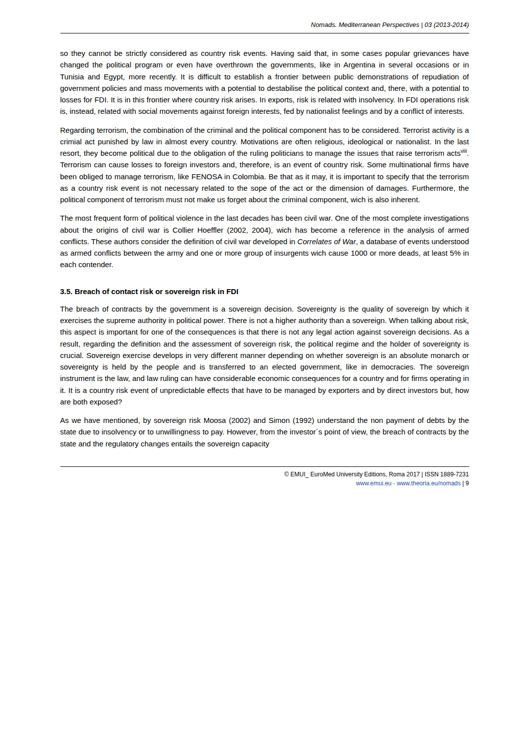Nomads. Mediterranean Perspectives | 03 (2013-2014)
so they cannot be strictly considered as country risk events. Having said that, in some cases popular grievances have changed the political program or even have overthrown the governments, like in Argentina in several occasions or in Tunisia and Egypt, more recently. It is difficult to establish a frontier between public demonstrations of repudiation of government policies and mass movements with a potential to destabilise the political context and, there, with a potential to losses for FDI. It is in this frontier where country risk arises. In exports, risk is related with insolvency. In FDI operations risk is, instead, related with social movements against foreign interests, fed by nationalist feelings and by a conflict of interests.
Regarding terrorism, the combination of the criminal and the political component has to be considered. Terrorist activity is a crimial act punished by law in almost every country. Motivations are often religious, ideological or nationalist. In the last resort, they become political due to the obligation of the ruling politicians to manage the issues that raise terrorism actsviii. Terrorism can cause losses to foreign investors and, therefore, is an event of country risk. Some multinational firms have been obliged to manage terrorism, like FENOSA in Colombia. Be that as it may, it is important to specify that the terrorism as a country risk event is not necessary related to the sope of the act or the dimension of damages. Furthermore, the political component of terrorism must not make us forget about the criminal component, wich is also inherent.
The most frequent form of political violence in the last decades has been civil war. One of the most complete investigations about the origins of civil war is Collier Hoeffler (2002, 2004), wich has become a reference in the analysis of armed conflicts. These authors consider the definition of civil war developed in Correlates of War, a database of events understood as armed conflicts between the army and one or more group of insurgents wich cause 1000 or more deads, at least 5% in each contender.
3.5. Breach of contact risk or sovereign risk in FDI
The breach of contracts by the government is a sovereign decision. Sovereignty is the quality of sovereign by which it exercises the supreme authority in political power. There is not a higher authority than a sovereign. When talking about risk, this aspect is important for one of the consequences is that there is not any legal action against sovereign decisions. As a result, regarding the definition and the assessment of sovereign risk, the political regime and the holder of sovereignty is crucial. Sovereign exercise develops in very different manner depending on whether sovereign is an absolute monarch or sovereignty is held by the people and is transferred to an elected government, like in democracies. The sovereign instrument is the law, and law ruling can have considerable economic consequences for a country and for firms operating in it. It is a country risk event of unpredictable effects that have to be managed by exporters and by direct investors but, how are both exposed?
As we have mentioned, by sovereign risk Moosa (2002) and Simon (1992) understand the non payment of debts by the state due to insolvency or to unwillingness to pay. However, from the investor´s point of view, the breach of contracts by the state and the regulatory changes entails the sovereign capacity
© EMUI_ EuroMed University Editions, Roma 2017 | ISSN 1889-7231
www.emui.eu · www.theoria.eu/nomads | 9